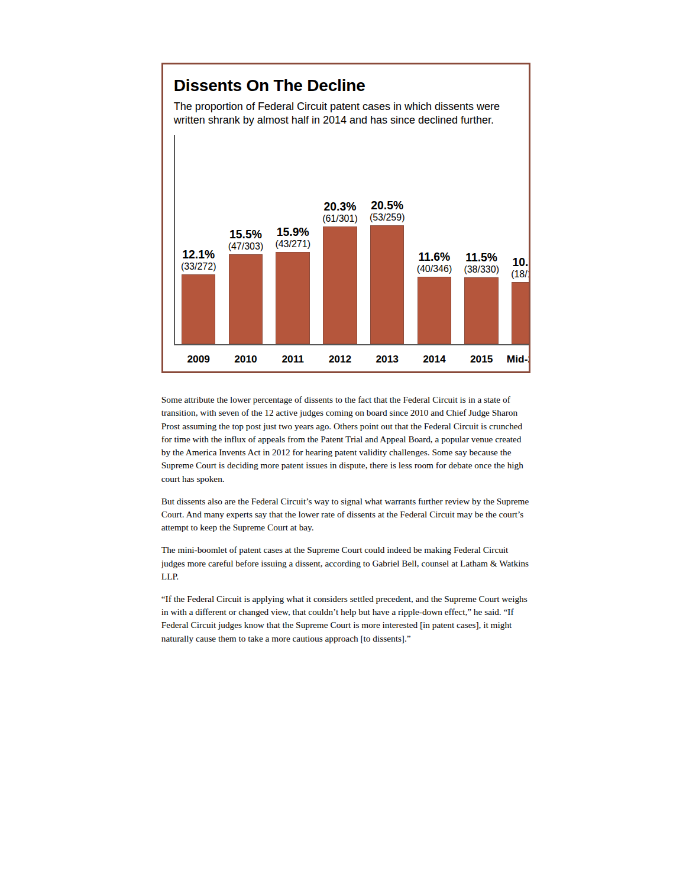Dissents On The Decline
The proportion of Federal Circuit patent cases in which dissents were written shrank by almost half in 2014 and has since declined further.
12.1%(33/272)
15.5%(47/303)
15.9%(43/271)
20.3%(61/301)
20.5%(53/259)
11.6%(40/346)
11.5%(38/330)
10.7%(18/169)
2009
2010
2011
2012
2013
2014
2015
Mid-2016
Some attribute the lower percentage of dissents to the fact that the Federal Circuit is in a state of transition, with seven of the 12 active judges coming on board since 2010 and Chief Judge Sharon Prost assuming the top post just two years ago. Others point out that the Federal Circuit is crunched for time with the influx of appeals from the Patent Trial and Appeal Board, a popular venue created by the America Invents Act in 2012 for hearing patent validity challenges. Some say because the Supreme Court is deciding more patent issues in dispute, there is less room for debate once the high court has spoken.
But dissents also are the Federal Circuit’s way to signal what warrants further review by the Supreme Court. And many experts say that the lower rate of dissents at the Federal Circuit may be the court’s attempt to keep the Supreme Court at bay.
The mini-boomlet of patent cases at the Supreme Court could indeed be making Federal Circuit judges more careful before issuing a dissent, according to Gabriel Bell, counsel at Latham & Watkins LLP.
“If the Federal Circuit is applying what it considers settled precedent, and the Supreme Court weighs in with a different or changed view, that couldn’t help but have a ripple-down effect,” he said. “If Federal Circuit judges know that the Supreme Court is more interested [in patent cases], it might naturally cause them to take a more cautious approach [to dissents].”